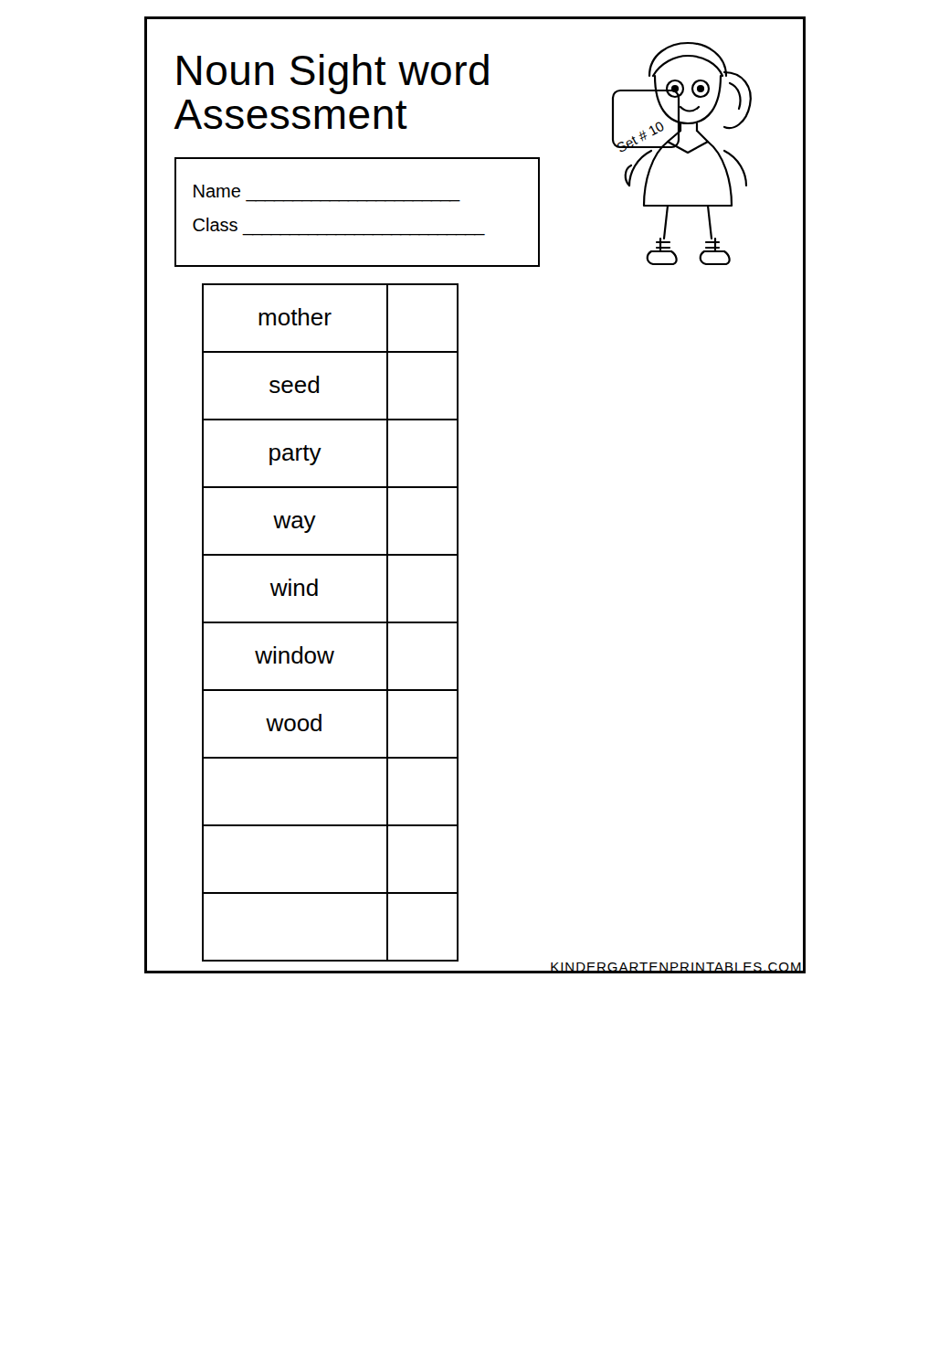Noun Sight word Assessment
Name _______________________
Class __________________________
| mother | |
| seed | |
| party | |
| way | |
| wind | |
| window | |
| wood | |
Set # 10
KINDERGARTENPRINTABLES.COM